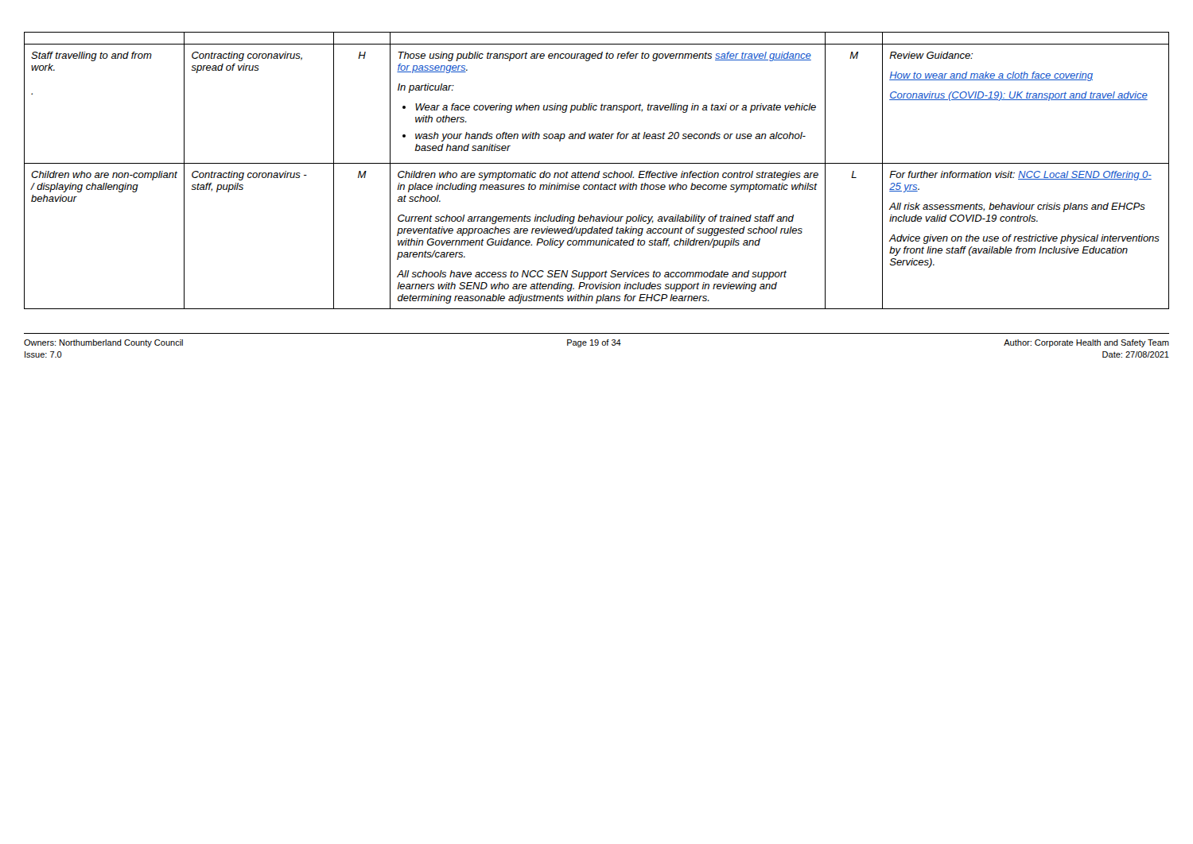| Staff travelling to and from work. . | Contracting coronavirus, spread of virus | H | Those using public transport are encouraged to refer to governments safer travel guidance for passengers . In particular: Wear a face covering when using public transport, travelling in a taxi or a private vehicle with others. wash your hands often with soap and water for at least 20 seconds or use an alcohol-based hand sanitiser | M | Review Guidance: How to wear and make a cloth face covering Coronavirus (COVID-19): UK transport and travel advice |
| Children who are non-compliant / displaying challenging behaviour | Contracting coronavirus - staff, pupils | M | Children who are symptomatic do not attend school. Effective infection control strategies are in place including measures to minimise contact with those who become symptomatic whilst at school. Current school arrangements including behaviour policy, availability of trained staff and preventative approaches are reviewed/updated taking account of suggested school rules within Government Guidance. Policy communicated to staff, children/pupils and parents/carers. All schools have access to NCC SEN Support Services to accommodate and support learners with SEND who are attending. Provision includes support in reviewing and determining reasonable adjustments within plans for EHCP learners. | L | For further information visit: NCC Local SEND Offering 0-25 yrs . All risk assessments, behaviour crisis plans and EHCPs include valid COVID-19 controls. Advice given on the use of restrictive physical interventions by front line staff (available from Inclusive Education Services). |
Owners: Northumberland County Council
Issue: 7.0
Page 19 of 34
Author: Corporate Health and Safety Team
Date: 27/08/2021